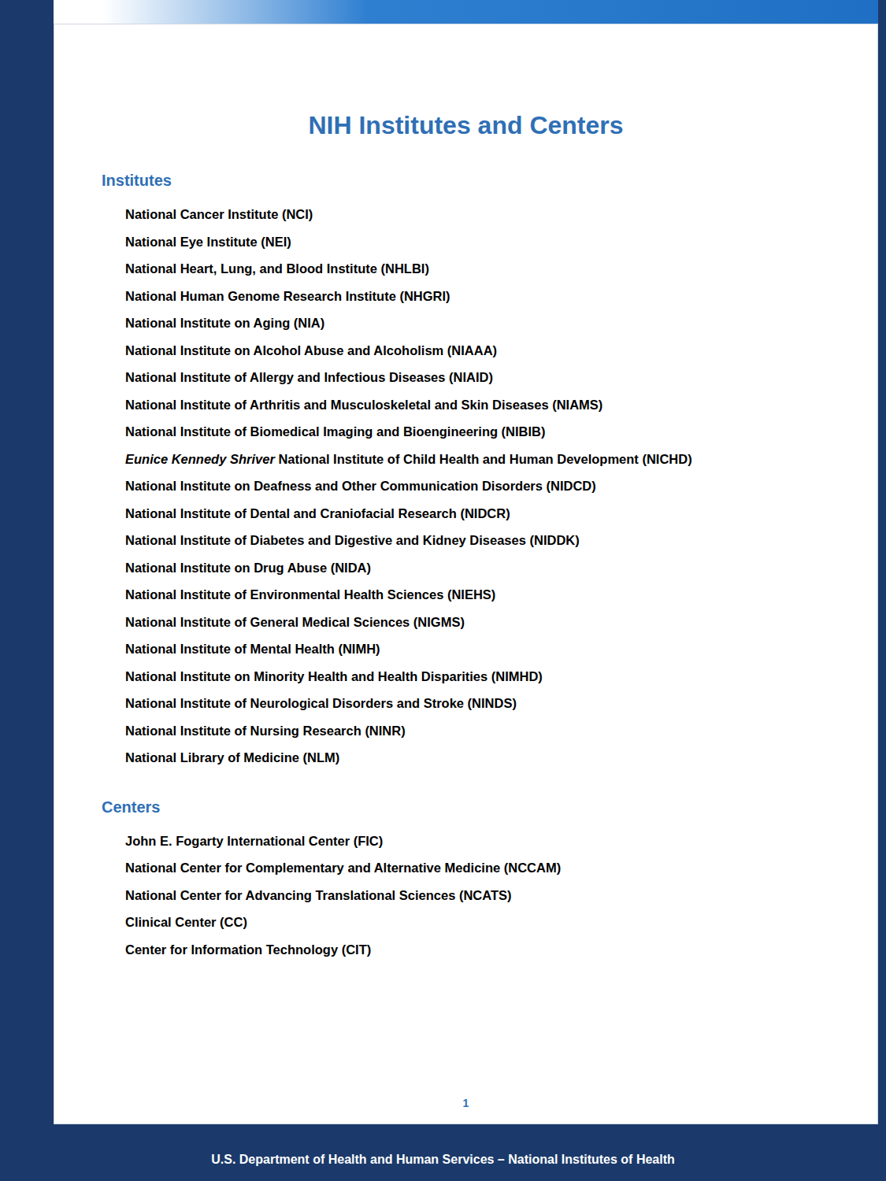NIH Intramural Loan Repayment Programs FY 2013
NIH Institutes and Centers
Institutes
National Cancer Institute (NCI)
National Eye Institute (NEI)
National Heart, Lung, and Blood Institute (NHLBI)
National Human Genome Research Institute (NHGRI)
National Institute on Aging (NIA)
National Institute on Alcohol Abuse and Alcoholism (NIAAA)
National Institute of Allergy and Infectious Diseases (NIAID)
National Institute of Arthritis and Musculoskeletal and Skin Diseases (NIAMS)
National Institute of Biomedical Imaging and Bioengineering (NIBIB)
Eunice Kennedy Shriver National Institute of Child Health and Human Development (NICHD)
National Institute on Deafness and Other Communication Disorders (NIDCD)
National Institute of Dental and Craniofacial Research (NIDCR)
National Institute of Diabetes and Digestive and Kidney Diseases (NIDDK)
National Institute on Drug Abuse (NIDA)
National Institute of Environmental Health Sciences (NIEHS)
National Institute of General Medical Sciences (NIGMS)
National Institute of Mental Health (NIMH)
National Institute on Minority Health and Health Disparities (NIMHD)
National Institute of Neurological Disorders and Stroke (NINDS)
National Institute of Nursing Research (NINR)
National Library of Medicine (NLM)
Centers
John E. Fogarty International Center (FIC)
National Center for Complementary and Alternative Medicine (NCCAM)
National Center for Advancing Translational Sciences (NCATS)
Clinical Center (CC)
Center for Information Technology (CIT)
1
U.S. Department of Health and Human Services – National Institutes of Health